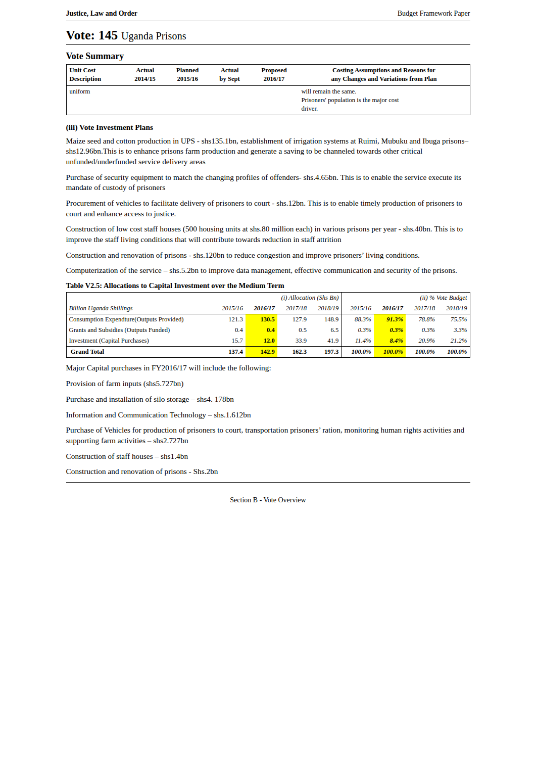Justice, Law and Order
Budget Framework Paper
Vote: 145 Uganda Prisons
Vote Summary
| Unit Cost Description | Actual 2014/15 | Planned 2015/16 | Actual by Sept | Proposed 2016/17 | Costing Assumptions and Reasons for any Changes and Variations from Plan |
| --- | --- | --- | --- | --- | --- |
| uniform | | | | | will remain the same. Prisoners' population is the major cost driver. |
(iii) Vote Investment Plans
Maize seed and cotton production in UPS - shs135.1bn, establishment of irrigation systems at Ruimi, Mubuku and Ibuga prisons– shs12.96bn.This is to enhance prisons farm production and generate a saving to be channeled towards other critical unfunded/underfunded service delivery areas
Purchase of security equipment to match the changing profiles of offenders- shs.4.65bn. This is to enable the service execute its mandate of custody of prisoners
Procurement of vehicles to facilitate delivery of prisoners to court - shs.12bn. This is to enable timely production of prisoners to court and enhance access to justice.
Construction of low cost staff houses (500 housing units at shs.80 million each) in various prisons per year - shs.40bn. This is to improve the staff living conditions that will contribute towards reduction in staff attrition
Construction and renovation of prisons - shs.120bn to reduce congestion and improve prisoners’ living conditions.
Computerization of the service – shs.5.2bn to improve data management, effective communication and security of the prisons.
Table V2.5: Allocations to Capital Investment over the Medium Term
| | (i) Allocation (Shs Bn) | (ii) % Vote Budget |
| Billion Uganda Shillings | 2015/16 | 2016/17 | 2017/18 | 2018/19 | 2015/16 | 2016/17 | 2017/18 | 2018/19 |
| Consumption Expendture(Outputs Provided) | 121.3 | 130.5 | 127.9 | 148.9 | 88.3% | 91.3% | 78.8% | 75.5% |
| Grants and Subsidies (Outputs Funded) | 0.4 | 0.4 | 0.5 | 6.5 | 0.3% | 0.3% | 0.3% | 3.3% |
| Investment (Capital Purchases) | 15.7 | 12.0 | 33.9 | 41.9 | 11.4% | 8.4% | 20.9% | 21.2% |
| Grand Total | 137.4 | 142.9 | 162.3 | 197.3 | 100.0% | 100.0% | 100.0% | 100.0% |
Major Capital purchases in FY2016/17 will include the following:
Provision of farm inputs (shs5.727bn)
Purchase and installation of silo storage – shs4. 178bn
Information and Communication Technology – shs.1.612bn
Purchase of Vehicles for production of prisoners to court, transportation prisoners’ ration, monitoring human rights activities and supporting farm activities – shs2.727bn
Construction of staff houses – shs1.4bn
Construction and renovation of prisons - Shs.2bn
Section B - Vote Overview